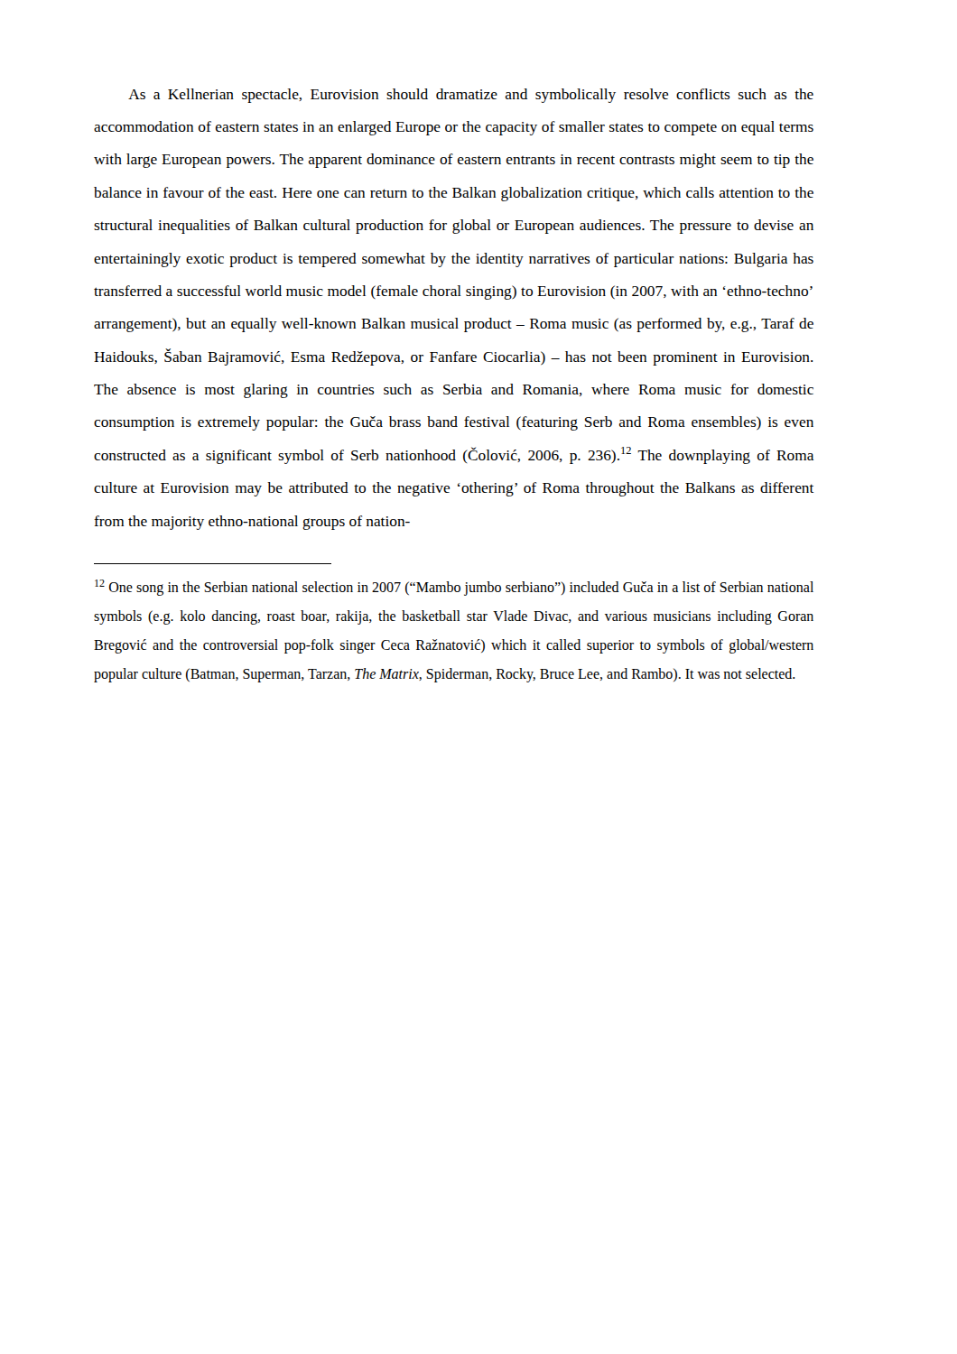As a Kellnerian spectacle, Eurovision should dramatize and symbolically resolve conflicts such as the accommodation of eastern states in an enlarged Europe or the capacity of smaller states to compete on equal terms with large European powers. The apparent dominance of eastern entrants in recent contrasts might seem to tip the balance in favour of the east. Here one can return to the Balkan globalization critique, which calls attention to the structural inequalities of Balkan cultural production for global or European audiences. The pressure to devise an entertainingly exotic product is tempered somewhat by the identity narratives of particular nations: Bulgaria has transferred a successful world music model (female choral singing) to Eurovision (in 2007, with an ‘ethno-techno’ arrangement), but an equally well-known Balkan musical product – Roma music (as performed by, e.g., Taraf de Haidouks, Šaban Bajramović, Esma Redžepova, or Fanfare Ciocarlia) – has not been prominent in Eurovision. The absence is most glaring in countries such as Serbia and Romania, where Roma music for domestic consumption is extremely popular: the Guča brass band festival (featuring Serb and Roma ensembles) is even constructed as a significant symbol of Serb nationhood (Čolović, 2006, p. 236).12 The downplaying of Roma culture at Eurovision may be attributed to the negative ‘othering’ of Roma throughout the Balkans as different from the majority ethno-national groups of nation-
12 One song in the Serbian national selection in 2007 (“Mambo jumbo serbiano”) included Guča in a list of Serbian national symbols (e.g. kolo dancing, roast boar, rakija, the basketball star Vlade Divac, and various musicians including Goran Bregović and the controversial pop-folk singer Ceca Ražnatović) which it called superior to symbols of global/western popular culture (Batman, Superman, Tarzan, The Matrix, Spiderman, Rocky, Bruce Lee, and Rambo). It was not selected.